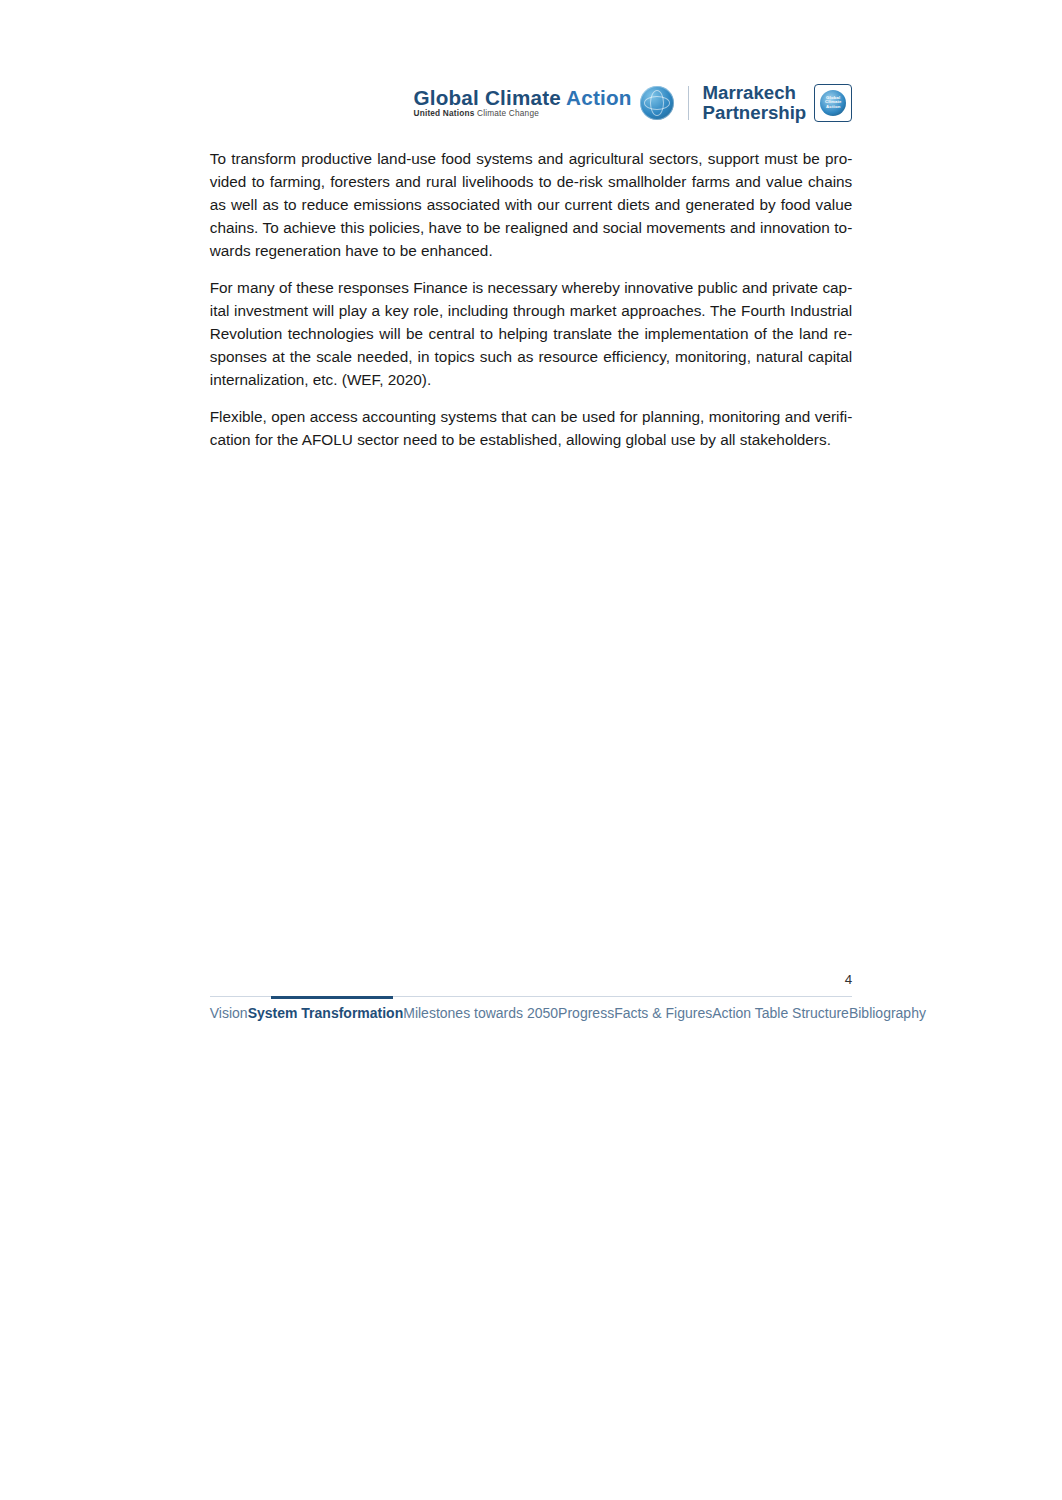Global Climate Action
United Nations Climate Change
Marrakech
Partnership
Global
Climate
Action
To transform productive land-use food systems and agricultural sectors, support must be provided to farming, foresters and rural livelihoods to de-risk smallholder farms and value chains as well as to reduce emissions associated with our current diets and generated by food value chains. To achieve this policies, have to be realigned and social movements and innovation towards regeneration have to be enhanced.
For many of these responses Finance is necessary whereby innovative public and private capital investment will play a key role, including through market approaches. The Fourth Industrial Revolution technologies will be central to helping translate the implementation of the land responses at the scale needed, in topics such as resource efficiency, monitoring, natural capital internalization, etc. (WEF, 2020).
Flexible, open access accounting systems that can be used for planning, monitoring and verification for the AFOLU sector need to be established, allowing global use by all stakeholders.
4
Vision
System Transformation
Milestones towards 2050
Progress
Facts & Figures
Action Table Structure
Bibliography